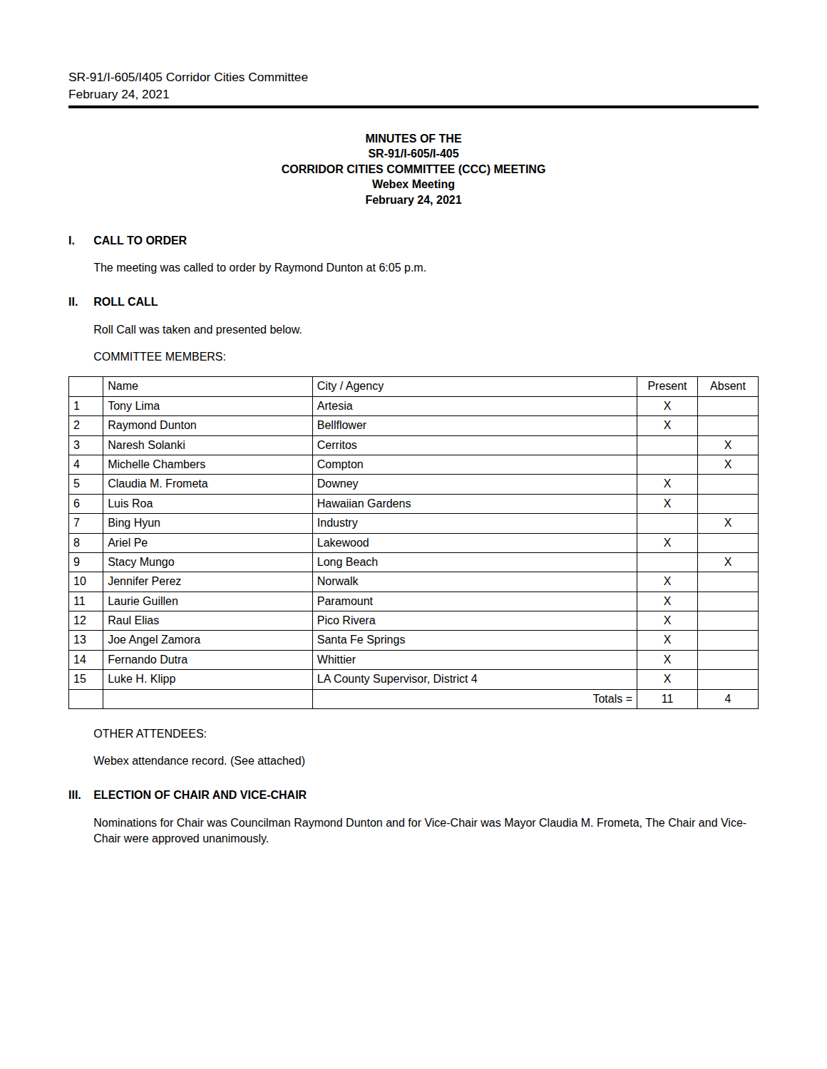SR-91/I-605/I405 Corridor Cities Committee
February 24, 2021
MINUTES OF THE
SR-91/I-605/I-405
CORRIDOR CITIES COMMITTEE (CCC) MEETING
Webex Meeting
February 24, 2021
I. CALL TO ORDER
The meeting was called to order by Raymond Dunton at 6:05 p.m.
II. ROLL CALL
Roll Call was taken and presented below.
COMMITTEE MEMBERS:
| | Name | City / Agency | Present | Absent |
| --- | --- | --- | --- | --- |
| 1 | Tony Lima | Artesia | X | |
| 2 | Raymond Dunton | Bellflower | X | |
| 3 | Naresh Solanki | Cerritos | | X |
| 4 | Michelle Chambers | Compton | | X |
| 5 | Claudia M. Frometa | Downey | X | |
| 6 | Luis Roa | Hawaiian Gardens | X | |
| 7 | Bing Hyun | Industry | | X |
| 8 | Ariel Pe | Lakewood | X | |
| 9 | Stacy Mungo | Long Beach | | X |
| 10 | Jennifer Perez | Norwalk | X | |
| 11 | Laurie Guillen | Paramount | X | |
| 12 | Raul Elias | Pico Rivera | X | |
| 13 | Joe Angel Zamora | Santa Fe Springs | X | |
| 14 | Fernando Dutra | Whittier | X | |
| 15 | Luke H. Klipp | LA County Supervisor, District 4 | X | |
| | | Totals = | 11 | 4 |
OTHER ATTENDEES:
Webex attendance record. (See attached)
III. ELECTION OF CHAIR AND VICE-CHAIR
Nominations for Chair was Councilman Raymond Dunton and for Vice-Chair was Mayor Claudia M. Frometa, The Chair and Vice-Chair were approved unanimously.